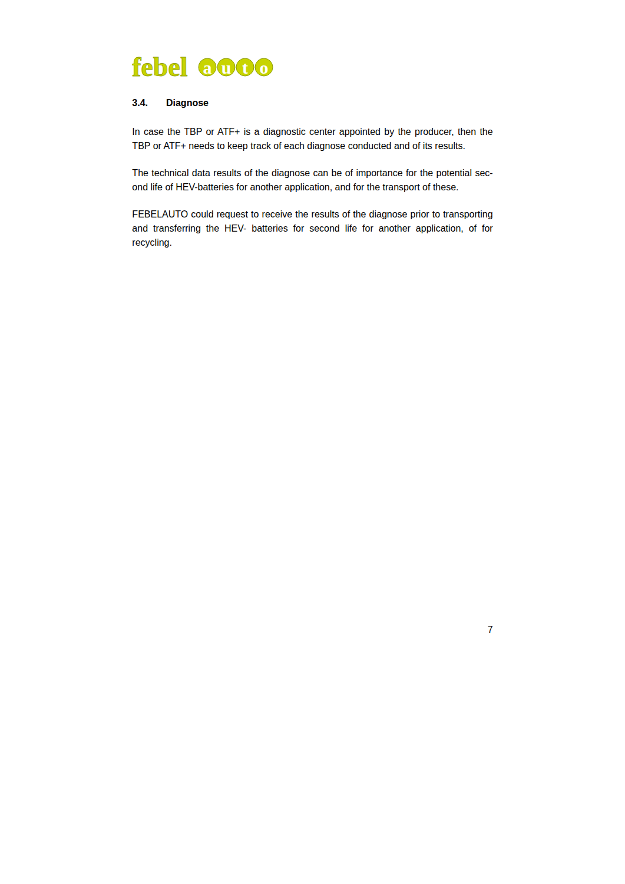febelauto febel a u t o
3.4. Diagnose
In case the TBP or ATF+ is a diagnostic center appointed by the producer, then the TBP or ATF+ needs to keep track of each diagnose conducted and of its results.
The technical data results of the diagnose can be of importance for the potential second life of HEV-batteries for another application, and for the transport of these.
FEBELAUTO could request to receive the results of the diagnose prior to transporting and transferring the HEV- batteries for second life for another application, of for recycling.
7